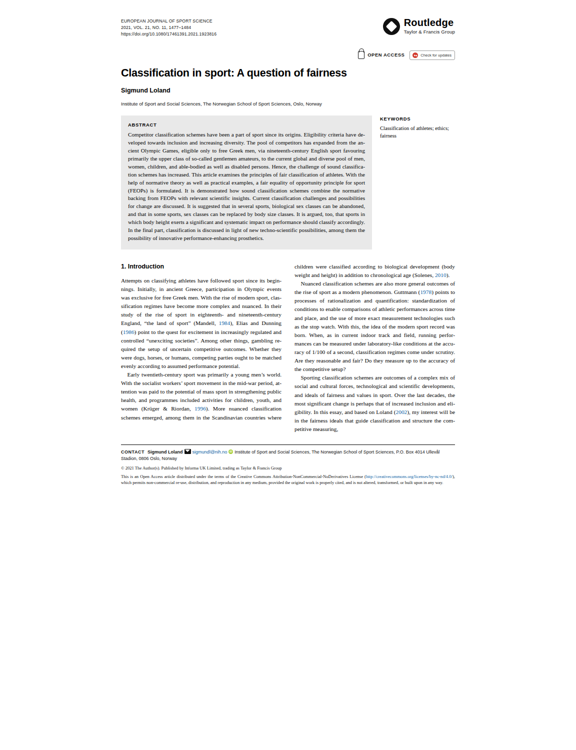EUROPEAN JOURNAL OF SPORT SCIENCE
2021, VOL. 21, NO. 11, 1477–1484
https://doi.org/10.1080/17461391.2021.1923816
Routledge
Taylor & Francis Group
OPEN ACCESS
Check for updates
Classification in sport: A question of fairness
Sigmund Loland
Institute of Sport and Social Sciences, The Norwegian School of Sport Sciences, Oslo, Norway
Abstract
Competitor classification schemes have been a part of sport since its origins. Eligibility criteria have developed towards inclusion and increasing diversity. The pool of competitors has expanded from the ancient Olympic Games, eligible only to free Greek men, via nineteenth-century English sport favouring primarily the upper class of so-called gentlemen amateurs, to the current global and diverse pool of men, women, children, and able-bodied as well as disabled persons. Hence, the challenge of sound classification schemes has increased. This article examines the principles of fair classification of athletes. With the help of normative theory as well as practical examples, a fair equality of opportunity principle for sport (FEOPs) is formulated. It is demonstrated how sound classification schemes combine the normative backing from FEOPs with relevant scientific insights. Current classification challenges and possibilities for change are discussed. It is suggested that in several sports, biological sex classes can be abandoned, and that in some sports, sex classes can be replaced by body size classes. It is argued, too, that sports in which body height exerts a significant and systematic impact on performance should classify accordingly. In the final part, classification is discussed in light of new techno-scientific possibilities, among them the possibility of innovative performance-enhancing prosthetics.
Keywords
Classification of athletes; ethics; fairness
1. Introduction
Attempts on classifying athletes have followed sport since its beginnings. Initially, in ancient Greece, participation in Olympic events was exclusive for free Greek men. With the rise of modern sport, classification regimes have become more complex and nuanced. In their study of the rise of sport in eighteenth- and nineteenth-century England, “the land of sport” (Mandell, 1984), Elias and Dunning (1986) point to the quest for excitement in increasingly regulated and controlled “unexciting societies”. Among other things, gambling required the setup of uncertain competitive outcomes. Whether they were dogs, horses, or humans, competing parties ought to be matched evenly according to assumed performance potential.
Early twentieth-century sport was primarily a young men’s world. With the socialist workers’ sport movement in the mid-war period, attention was paid to the potential of mass sport in strengthening public health, and programmes included activities for children, youth, and women (Krüger & Riordan, 1996). More nuanced classification schemes emerged, among them in the Scandinavian countries where children were classified according to biological development (body weight and height) in addition to chronological age (Solenes, 2010).
Nuanced classification schemes are also more general outcomes of the rise of sport as a modern phenomenon. Guttmann (1978) points to processes of rationalization and quantification: standardization of conditions to enable comparisons of athletic performances across time and place, and the use of more exact measurement technologies such as the stop watch. With this, the idea of the modern sport record was born. When, as in current indoor track and field, running performances can be measured under laboratory-like conditions at the accuracy of 1/100 of a second, classification regimes come under scrutiny. Are they reasonable and fair? Do they measure up to the accuracy of the competitive setup?
Sporting classification schemes are outcomes of a complex mix of social and cultural forces, technological and scientific developments, and ideals of fairness and values in sport. Over the last decades, the most significant change is perhaps that of increased inclusion and eligibility. In this essay, and based on Loland (2002), my interest will be in the fairness ideals that guide classification and structure the competitive measuring,
Contact Sigmund Loland sigmundl@nih.no Institute of Sport and Social Sciences, The Norwegian School of Sport Sciences, P.O. Box 4014 Ullevål Stadion, 0806 Oslo, Norway
© 2021 The Author(s). Published by Informa UK Limited, trading as Taylor & Francis Group
This is an Open Access article distributed under the terms of the Creative Commons Attribution-NonCommercial-NoDerivatives License (http://creativecommons.org/licenses/by-nc-nd/4.0/), which permits non-commercial re-use, distribution, and reproduction in any medium, provided the original work is properly cited, and is not altered, transformed, or built upon in any way.